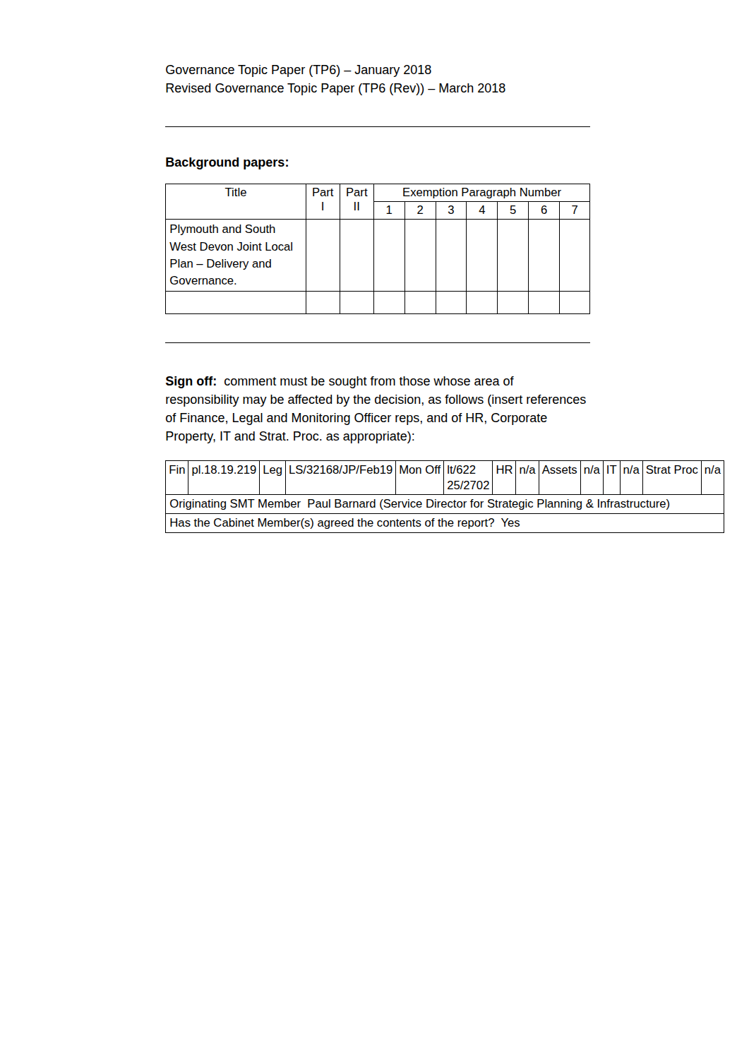Governance Topic Paper (TP6) – January 2018
Revised Governance Topic Paper (TP6 (Rev)) – March 2018
Background papers:
| Title | Part I | Part II | Exemption Paragraph Number |
| --- | --- | --- | --- |
| 1 | 2 | 3 | 4 | 5 | 6 | 7 |
| Plymouth and South West Devon Joint Local Plan – Delivery and Governance. | | | | | | | | | |
Sign off: comment must be sought from those whose area of responsibility may be affected by the decision, as follows (insert references of Finance, Legal and Monitoring Officer reps, and of HR, Corporate Property, IT and Strat. Proc. as appropriate):
| Fin | pl.18.19.219 | Leg | LS/32168/JP/Feb19 | Mon Off | lt/622 25/2702 | HR | n/a | Assets | n/a | IT | n/a | Strat Proc | n/a |
| Originating SMT Member Paul Barnard (Service Director for Strategic Planning & Infrastructure) |
| Has the Cabinet Member(s) agreed the contents of the report? Yes |